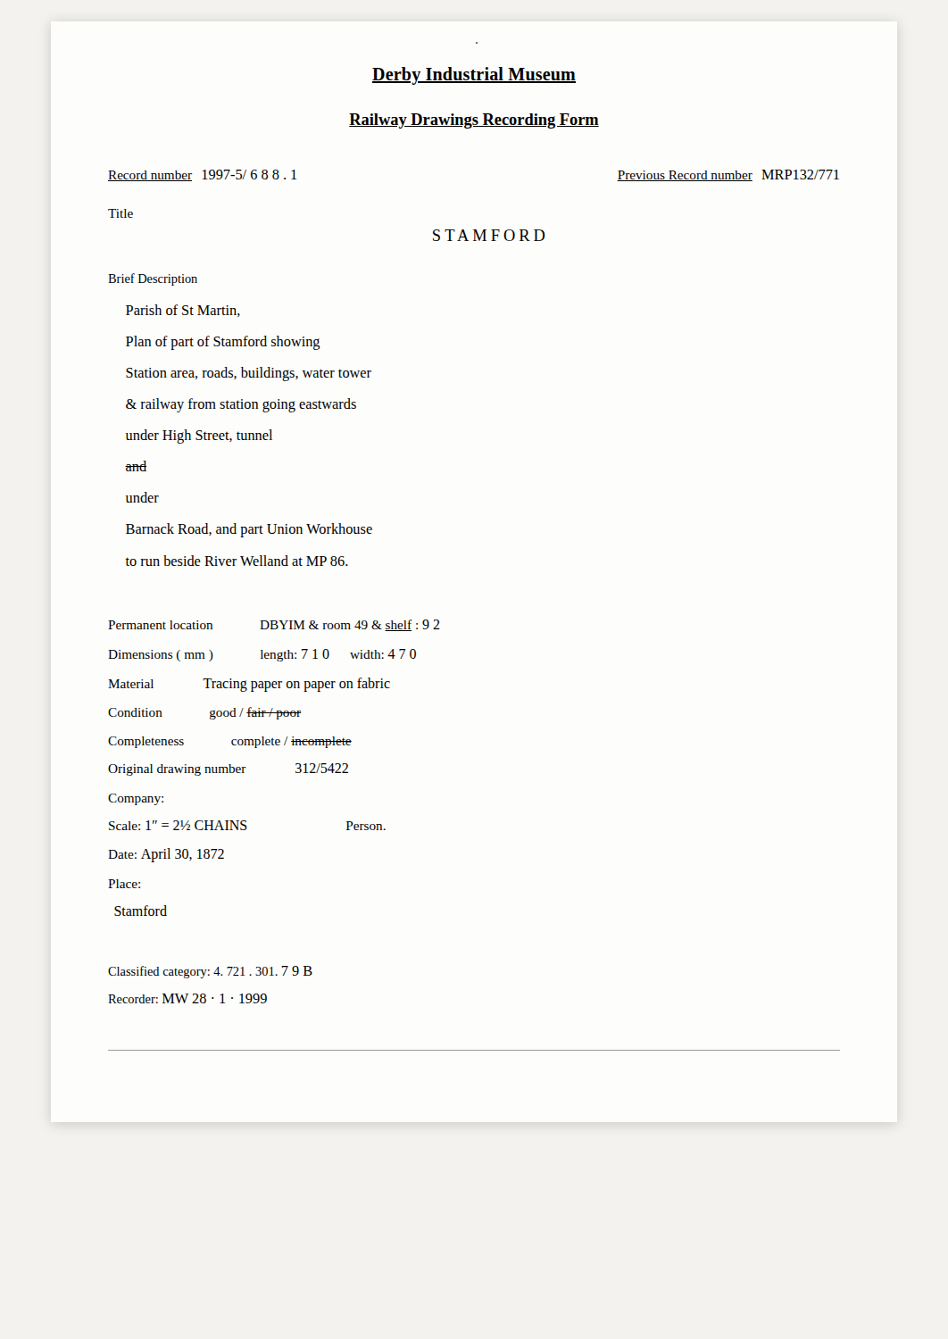·
Derby Industrial Museum
Railway Drawings Recording Form
Record number 1997-5/ 6 8 8 . 1
Previous Record number MRP132/771
Title
STAMFORD
Brief Description
Parish of St Martin, Plan of part of Stamford showing Station area, roads, buildings, water tower & railway from station going eastwards under High Street, tunnel and under Barnack Road, and part Union Workhouse to run beside River Welland at MP 86.
Permanent location DBYIM & room 49 & shelf : 9 2
Dimensions ( mm ) length: 7 1 0 width: 4 7 0
Material Tracing paper on paper on fabric
Condition good / fair / poor
Completeness complete / incomplete
Original drawing number 312/5422
Company:
Scale: 1″ = 2½ CHAINS Person.
Date: April 30, 1872
Place:
Stamford
Classified category: 4. 721 . 301. 7 9 B
Recorder: MW 28 · 1 · 1999